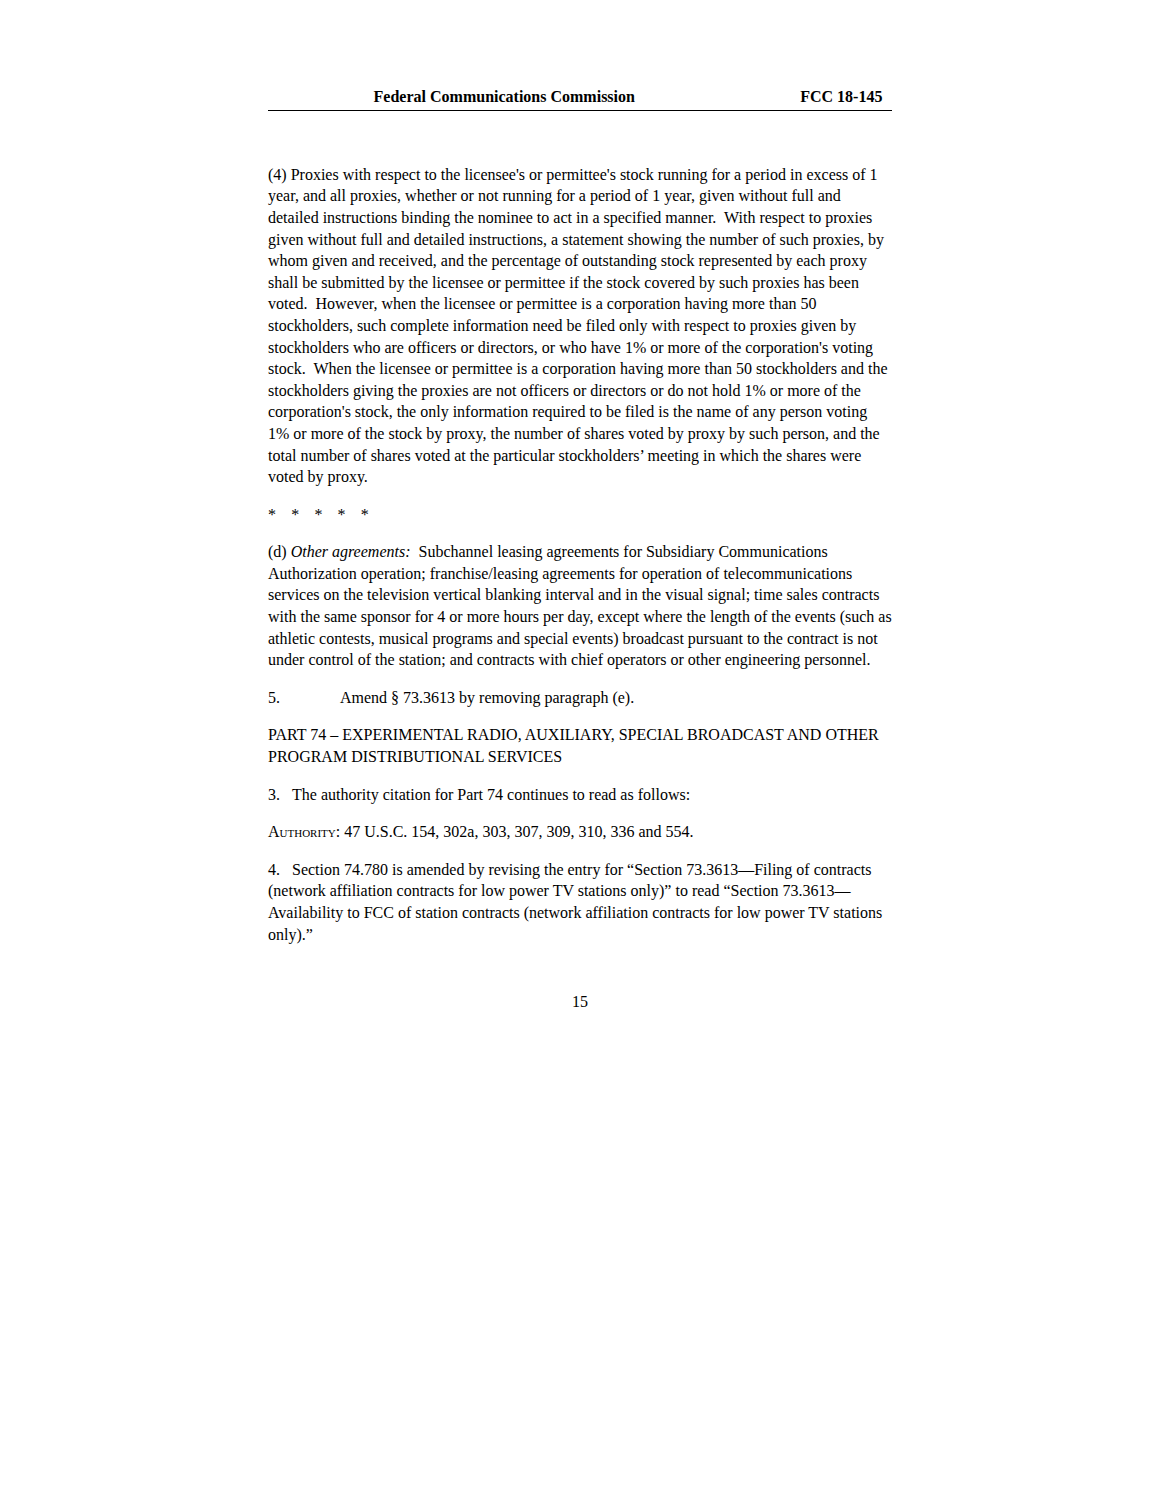Federal Communications Commission FCC 18-145
(4) Proxies with respect to the licensee's or permittee's stock running for a period in excess of 1 year, and all proxies, whether or not running for a period of 1 year, given without full and detailed instructions binding the nominee to act in a specified manner. With respect to proxies given without full and detailed instructions, a statement showing the number of such proxies, by whom given and received, and the percentage of outstanding stock represented by each proxy shall be submitted by the licensee or permittee if the stock covered by such proxies has been voted. However, when the licensee or permittee is a corporation having more than 50 stockholders, such complete information need be filed only with respect to proxies given by stockholders who are officers or directors, or who have 1% or more of the corporation's voting stock. When the licensee or permittee is a corporation having more than 50 stockholders and the stockholders giving the proxies are not officers or directors or do not hold 1% or more of the corporation's stock, the only information required to be filed is the name of any person voting 1% or more of the stock by proxy, the number of shares voted by proxy by such person, and the total number of shares voted at the particular stockholders’ meeting in which the shares were voted by proxy.
* * * * *
(d) Other agreements: Subchannel leasing agreements for Subsidiary Communications Authorization operation; franchise/leasing agreements for operation of telecommunications services on the television vertical blanking interval and in the visual signal; time sales contracts with the same sponsor for 4 or more hours per day, except where the length of the events (such as athletic contests, musical programs and special events) broadcast pursuant to the contract is not under control of the station; and contracts with chief operators or other engineering personnel.
5. Amend § 73.3613 by removing paragraph (e).
PART 74 – EXPERIMENTAL RADIO, AUXILIARY, SPECIAL BROADCAST AND OTHER PROGRAM DISTRIBUTIONAL SERVICES
3. The authority citation for Part 74 continues to read as follows:
Authority: 47 U.S.C. 154, 302a, 303, 307, 309, 310, 336 and 554.
4. Section 74.780 is amended by revising the entry for “Section 73.3613—Filing of contracts (network affiliation contracts for low power TV stations only)” to read “Section 73.3613—Availability to FCC of station contracts (network affiliation contracts for low power TV stations only).”
15